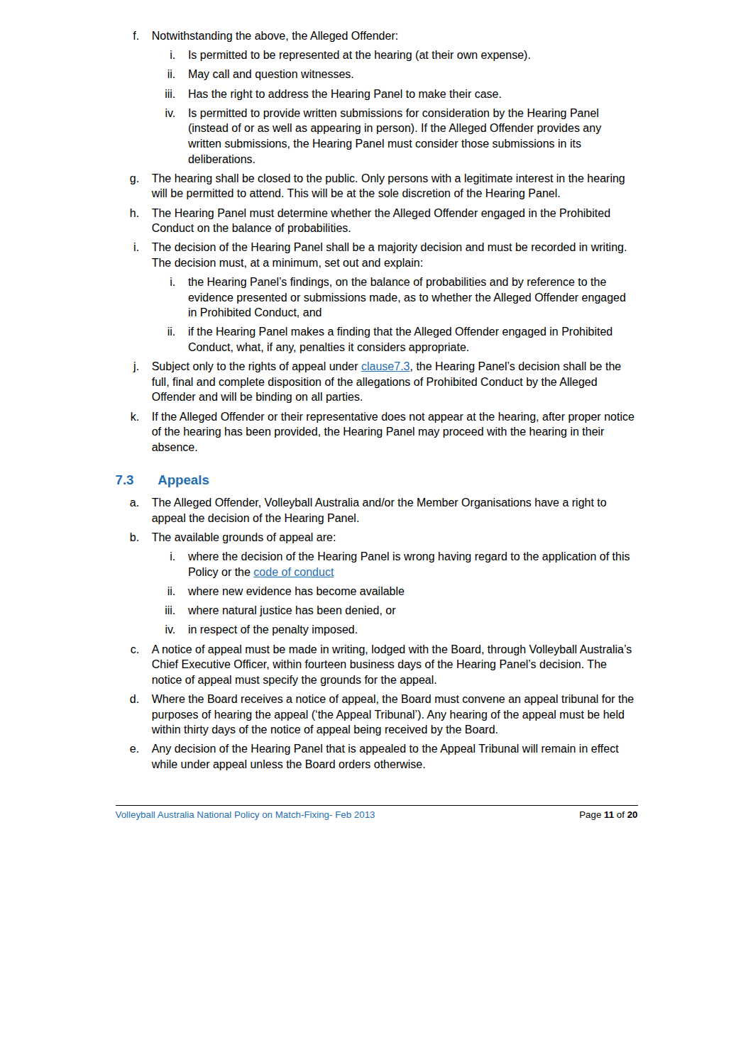f.
Notwithstanding the above, the Alleged Offender:
i.
Is permitted to be represented at the hearing (at their own expense).
ii.
May call and question witnesses.
iii.
Has the right to address the Hearing Panel to make their case.
iv.
Is permitted to provide written submissions for consideration by the Hearing Panel (instead of or as well as appearing in person). If the Alleged Offender provides any written submissions, the Hearing Panel must consider those submissions in its deliberations.
g.
The hearing shall be closed to the public. Only persons with a legitimate interest in the hearing will be permitted to attend. This will be at the sole discretion of the Hearing Panel.
h.
The Hearing Panel must determine whether the Alleged Offender engaged in the Prohibited Conduct on the balance of probabilities.
i.
The decision of the Hearing Panel shall be a majority decision and must be recorded in writing. The decision must, at a minimum, set out and explain:
i.
the Hearing Panel’s findings, on the balance of probabilities and by reference to the evidence presented or submissions made, as to whether the Alleged Offender engaged in Prohibited Conduct, and
ii.
if the Hearing Panel makes a finding that the Alleged Offender engaged in Prohibited Conduct, what, if any, penalties it considers appropriate.
j.
Subject only to the rights of appeal under clause7.3, the Hearing Panel’s decision shall be the full, final and complete disposition of the allegations of Prohibited Conduct by the Alleged Offender and will be binding on all parties.
k.
If the Alleged Offender or their representative does not appear at the hearing, after proper notice of the hearing has been provided, the Hearing Panel may proceed with the hearing in their absence.
7.3 Appeals
a.
The Alleged Offender, Volleyball Australia and/or the Member Organisations have a right to appeal the decision of the Hearing Panel.
b.
The available grounds of appeal are:
i.
where the decision of the Hearing Panel is wrong having regard to the application of this Policy or the code of conduct
ii.
where new evidence has become available
iii.
where natural justice has been denied, or
iv.
in respect of the penalty imposed.
c.
A notice of appeal must be made in writing, lodged with the Board, through Volleyball Australia’s Chief Executive Officer, within fourteen business days of the Hearing Panel’s decision. The notice of appeal must specify the grounds for the appeal.
d.
Where the Board receives a notice of appeal, the Board must convene an appeal tribunal for the purposes of hearing the appeal (‘the Appeal Tribunal’). Any hearing of the appeal must be held within thirty days of the notice of appeal being received by the Board.
e.
Any decision of the Hearing Panel that is appealed to the Appeal Tribunal will remain in effect while under appeal unless the Board orders otherwise.
Volleyball Australia National Policy on Match-Fixing- Feb 2013
Page 11 of 20